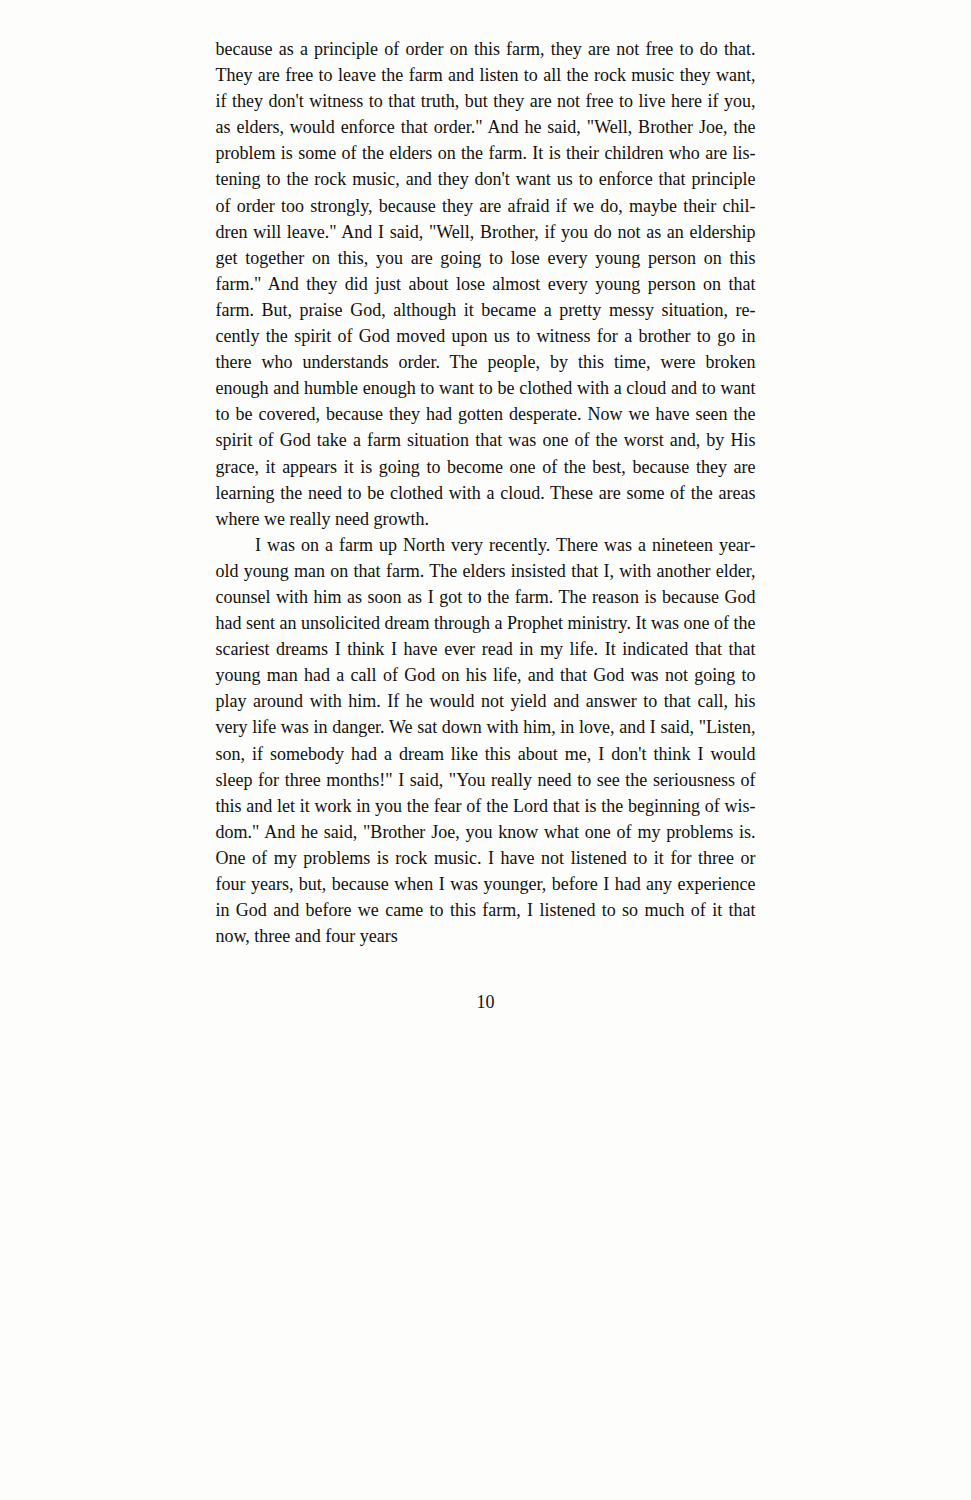because as a principle of order on this farm, they are not free to do that. They are free to leave the farm and listen to all the rock music they want, if they don't witness to that truth, but they are not free to live here if you, as elders, would enforce that order." And he said, "Well, Brother Joe, the problem is some of the elders on the farm. It is their children who are listening to the rock music, and they don't want us to enforce that principle of order too strongly, because they are afraid if we do, maybe their children will leave." And I said, "Well, Brother, if you do not as an eldership get together on this, you are going to lose every young person on this farm." And they did just about lose almost every young person on that farm. But, praise God, although it became a pretty messy situation, recently the spirit of God moved upon us to witness for a brother to go in there who understands order. The people, by this time, were broken enough and humble enough to want to be clothed with a cloud and to want to be covered, because they had gotten desperate. Now we have seen the spirit of God take a farm situation that was one of the worst and, by His grace, it appears it is going to become one of the best, because they are learning the need to be clothed with a cloud. These are some of the areas where we really need growth.
I was on a farm up North very recently. There was a nineteen year-old young man on that farm. The elders insisted that I, with another elder, counsel with him as soon as I got to the farm. The reason is because God had sent an unsolicited dream through a Prophet ministry. It was one of the scariest dreams I think I have ever read in my life. It indicated that that young man had a call of God on his life, and that God was not going to play around with him. If he would not yield and answer to that call, his very life was in danger. We sat down with him, in love, and I said, "Listen, son, if somebody had a dream like this about me, I don't think I would sleep for three months!" I said, "You really need to see the seriousness of this and let it work in you the fear of the Lord that is the beginning of wisdom." And he said, "Brother Joe, you know what one of my problems is. One of my problems is rock music. I have not listened to it for three or four years, but, because when I was younger, before I had any experience in God and before we came to this farm, I listened to so much of it that now, three and four years
10